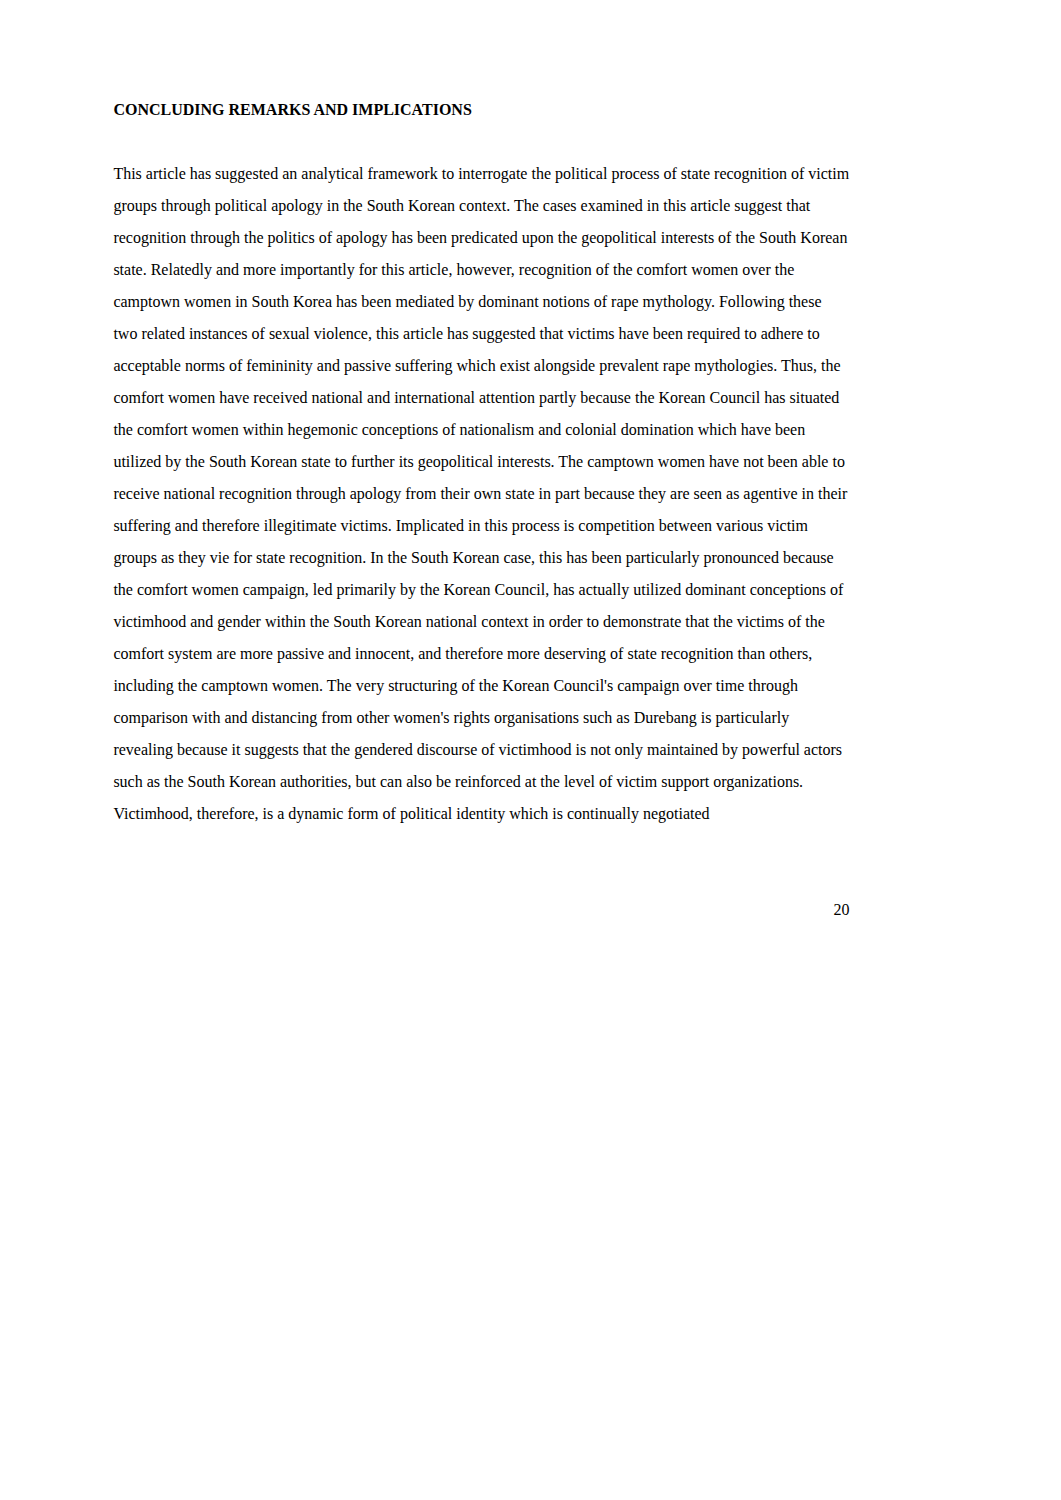Concluding Remarks and Implications
This article has suggested an analytical framework to interrogate the political process of state recognition of victim groups through political apology in the South Korean context. The cases examined in this article suggest that recognition through the politics of apology has been predicated upon the geopolitical interests of the South Korean state. Relatedly and more importantly for this article, however, recognition of the comfort women over the camptown women in South Korea has been mediated by dominant notions of rape mythology. Following these two related instances of sexual violence, this article has suggested that victims have been required to adhere to acceptable norms of femininity and passive suffering which exist alongside prevalent rape mythologies. Thus, the comfort women have received national and international attention partly because the Korean Council has situated the comfort women within hegemonic conceptions of nationalism and colonial domination which have been utilized by the South Korean state to further its geopolitical interests. The camptown women have not been able to receive national recognition through apology from their own state in part because they are seen as agentive in their suffering and therefore illegitimate victims. Implicated in this process is competition between various victim groups as they vie for state recognition. In the South Korean case, this has been particularly pronounced because the comfort women campaign, led primarily by the Korean Council, has actually utilized dominant conceptions of victimhood and gender within the South Korean national context in order to demonstrate that the victims of the comfort system are more passive and innocent, and therefore more deserving of state recognition than others, including the camptown women. The very structuring of the Korean Council's campaign over time through comparison with and distancing from other women's rights organisations such as Durebang is particularly revealing because it suggests that the gendered discourse of victimhood is not only maintained by powerful actors such as the South Korean authorities, but can also be reinforced at the level of victim support organizations. Victimhood, therefore, is a dynamic form of political identity which is continually negotiated
20